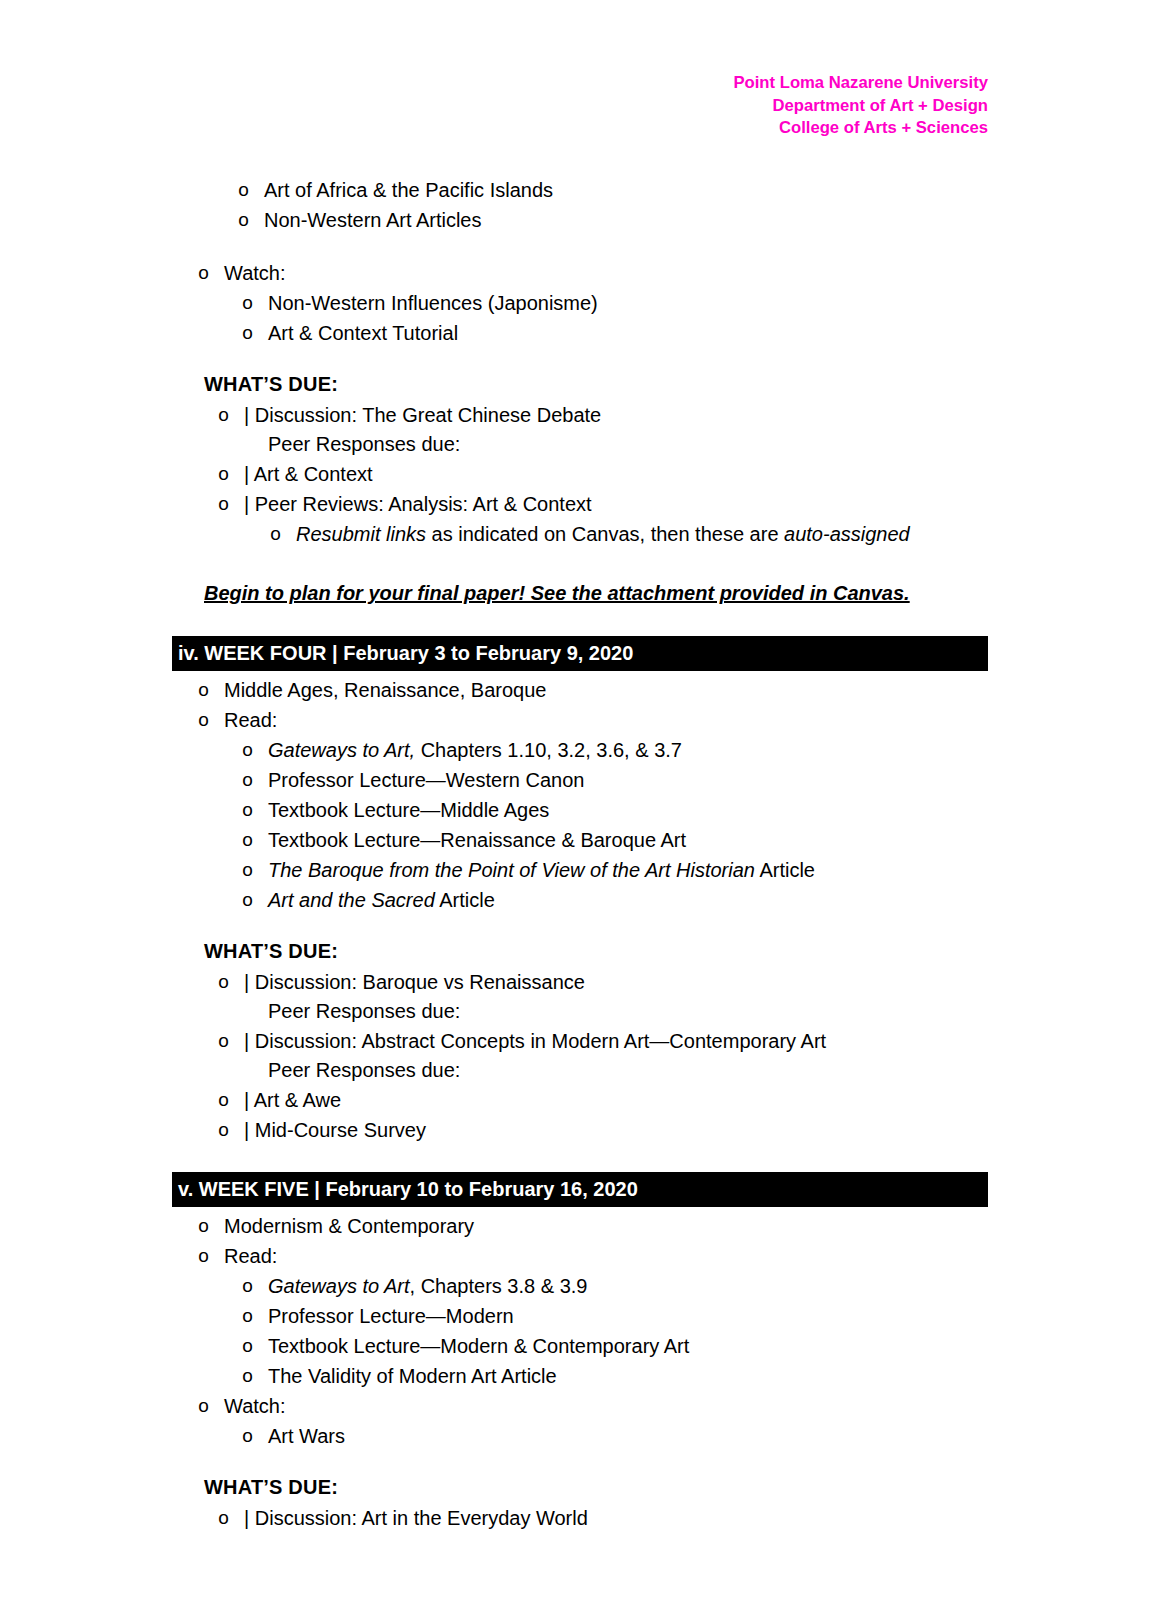Point Loma Nazarene University
Department of Art + Design
College of Arts + Sciences
Art of Africa & the Pacific Islands
Non-Western Art Articles
Watch:
Non-Western Influences (Japonisme)
Art & Context Tutorial
WHAT’S DUE:
| Discussion: The Great Chinese Debate
Peer Responses due:
| Art & Context
| Peer Reviews: Analysis: Art & Context
Resubmit links as indicated on Canvas, then these are auto-assigned
Begin to plan for your final paper! See the attachment provided in Canvas.
iv. WEEK FOUR | February 3 to February 9, 2020
Middle Ages, Renaissance, Baroque
Read:
Gateways to Art, Chapters 1.10, 3.2, 3.6, & 3.7
Professor Lecture—Western Canon
Textbook Lecture—Middle Ages
Textbook Lecture—Renaissance & Baroque Art
The Baroque from the Point of View of the Art Historian Article
Art and the Sacred Article
WHAT’S DUE:
| Discussion: Baroque vs Renaissance
Peer Responses due:
| Discussion: Abstract Concepts in Modern Art—Contemporary Art
Peer Responses due:
| Art & Awe
| Mid-Course Survey
v. WEEK FIVE | February 10 to February 16, 2020
Modernism & Contemporary
Read:
Gateways to Art, Chapters 3.8 & 3.9
Professor Lecture—Modern
Textbook Lecture—Modern & Contemporary Art
The Validity of Modern Art Article
Watch:
Art Wars
WHAT’S DUE:
| Discussion: Art in the Everyday World